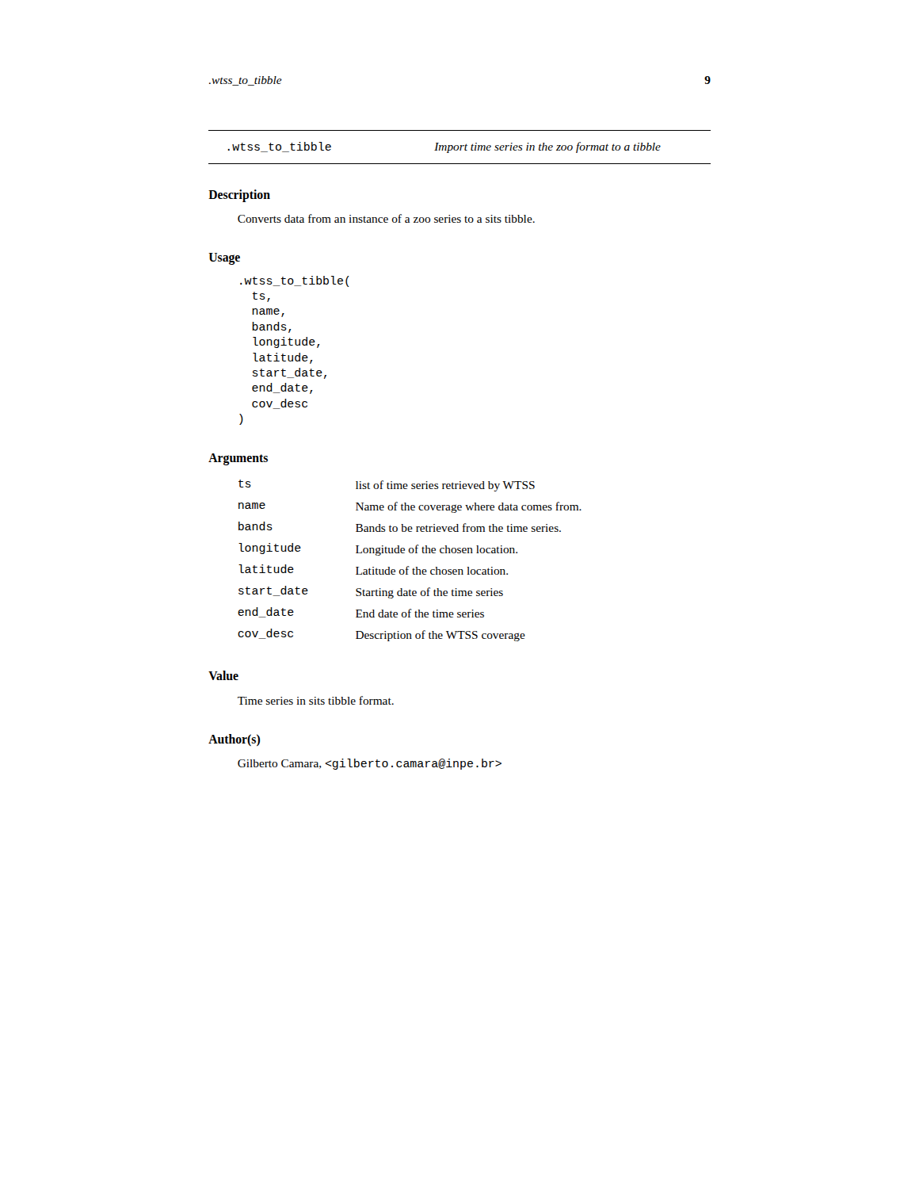.wtss_to_tibble 9
.wtss_to_tibble Import time series in the zoo format to a tibble
Description
Converts data from an instance of a zoo series to a sits tibble.
Usage
.wtss_to_tibble(
  ts,
  name,
  bands,
  longitude,
  latitude,
  start_date,
  end_date,
  cov_desc
)
Arguments
| ts | list of time series retrieved by WTSS |
| name | Name of the coverage where data comes from. |
| bands | Bands to be retrieved from the time series. |
| longitude | Longitude of the chosen location. |
| latitude | Latitude of the chosen location. |
| start_date | Starting date of the time series |
| end_date | End date of the time series |
| cov_desc | Description of the WTSS coverage |
Value
Time series in sits tibble format.
Author(s)
Gilberto Camara, <gilberto.camara@inpe.br>